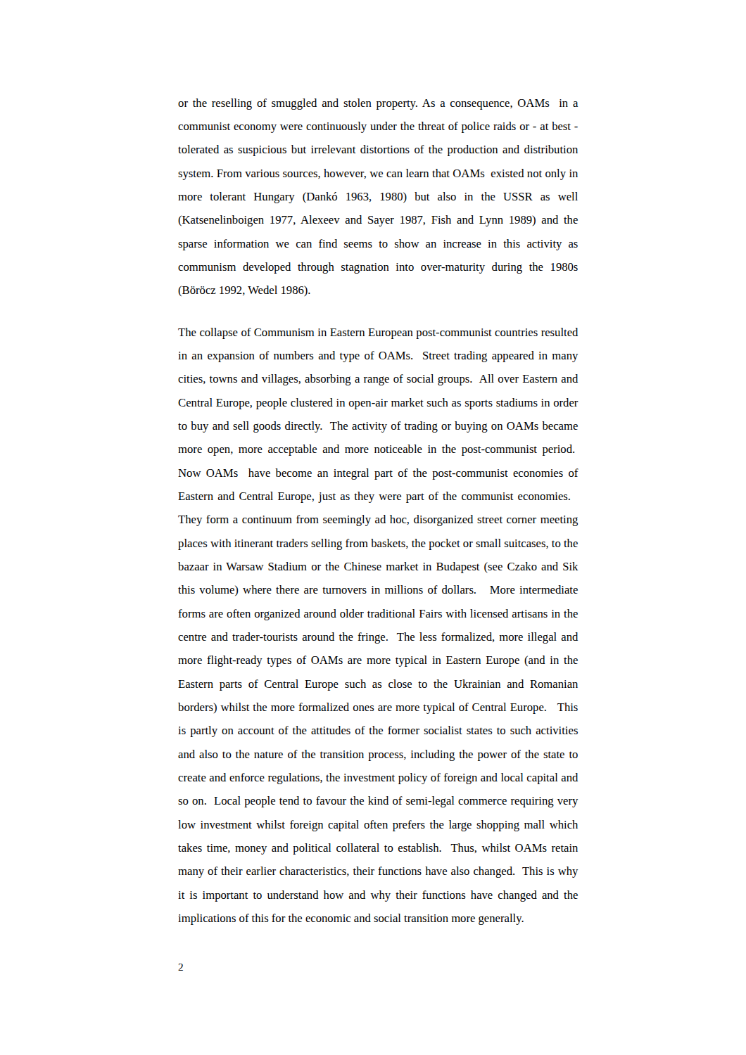or the reselling of smuggled and stolen property. As a consequence, OAMs in a communist economy were continuously under the threat of police raids or - at best - tolerated as suspicious but irrelevant distortions of the production and distribution system. From various sources, however, we can learn that OAMs existed not only in more tolerant Hungary (Dankó 1963, 1980) but also in the USSR as well (Katsenelinboigen 1977, Alexeev and Sayer 1987, Fish and Lynn 1989) and the sparse information we can find seems to show an increase in this activity as communism developed through stagnation into over-maturity during the 1980s (Böröcz 1992, Wedel 1986).
The collapse of Communism in Eastern European post-communist countries resulted in an expansion of numbers and type of OAMs. Street trading appeared in many cities, towns and villages, absorbing a range of social groups. All over Eastern and Central Europe, people clustered in open-air market such as sports stadiums in order to buy and sell goods directly. The activity of trading or buying on OAMs became more open, more acceptable and more noticeable in the post-communist period. Now OAMs have become an integral part of the post-communist economies of Eastern and Central Europe, just as they were part of the communist economies. They form a continuum from seemingly ad hoc, disorganized street corner meeting places with itinerant traders selling from baskets, the pocket or small suitcases, to the bazaar in Warsaw Stadium or the Chinese market in Budapest (see Czako and Sik this volume) where there are turnovers in millions of dollars. More intermediate forms are often organized around older traditional Fairs with licensed artisans in the centre and trader-tourists around the fringe. The less formalized, more illegal and more flight-ready types of OAMs are more typical in Eastern Europe (and in the Eastern parts of Central Europe such as close to the Ukrainian and Romanian borders) whilst the more formalized ones are more typical of Central Europe. This is partly on account of the attitudes of the former socialist states to such activities and also to the nature of the transition process, including the power of the state to create and enforce regulations, the investment policy of foreign and local capital and so on. Local people tend to favour the kind of semi-legal commerce requiring very low investment whilst foreign capital often prefers the large shopping mall which takes time, money and political collateral to establish. Thus, whilst OAMs retain many of their earlier characteristics, their functions have also changed. This is why it is important to understand how and why their functions have changed and the implications of this for the economic and social transition more generally.
2